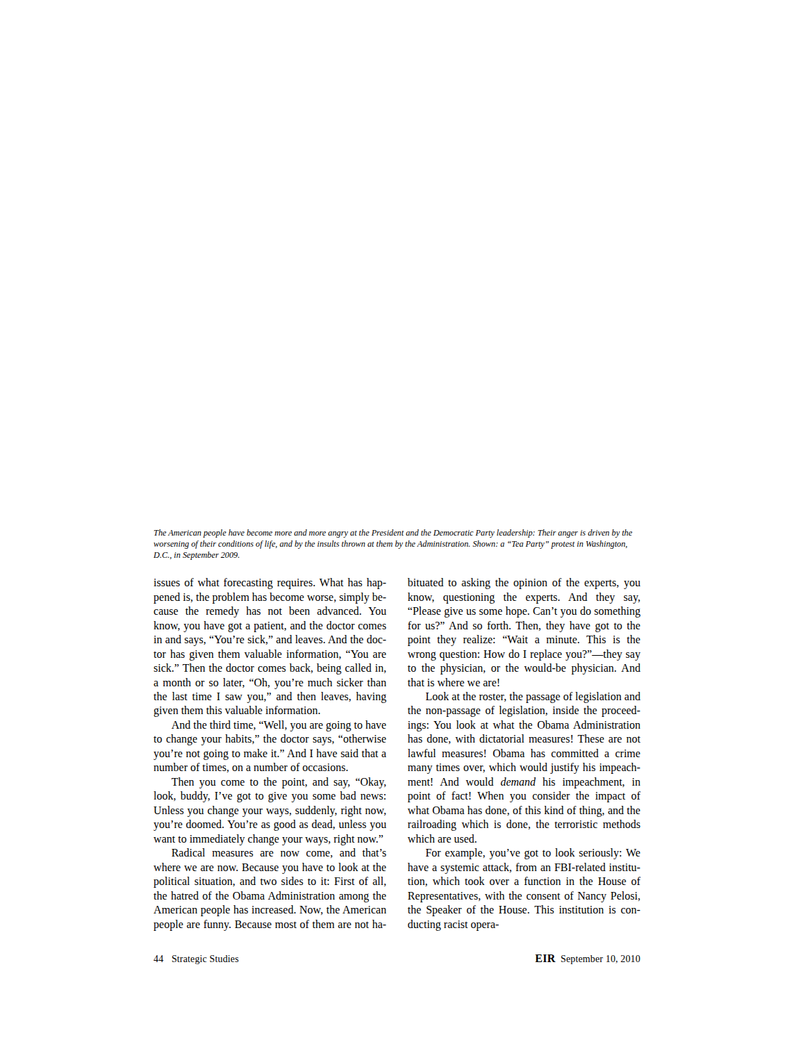The American people have become more and more angry at the President and the Democratic Party leadership: Their anger is driven by the worsening of their conditions of life, and by the insults thrown at them by the Administration. Shown: a “Tea Party” protest in Washington, D.C., in September 2009.
issues of what forecasting requires. What has happened is, the problem has become worse, simply because the remedy has not been advanced. You know, you have got a patient, and the doctor comes in and says, “You’re sick,” and leaves. And the doctor has given them valuable information, “You are sick.” Then the doctor comes back, being called in, a month or so later, “Oh, you’re much sicker than the last time I saw you,” and then leaves, having given them this valuable information.
And the third time, “Well, you are going to have to change your habits,” the doctor says, “otherwise you’re not going to make it.” And I have said that a number of times, on a number of occasions.
Then you come to the point, and say, “Okay, look, buddy, I’ve got to give you some bad news: Unless you change your ways, suddenly, right now, you’re doomed. You’re as good as dead, unless you want to immediately change your ways, right now.”
Radical measures are now come, and that’s where we are now. Because you have to look at the political situation, and two sides to it: First of all, the hatred of the Obama Administration among the American people has increased. Now, the American people are funny. Because most of them are not habituated to asking the opinion of the experts, you know, questioning the experts. And they say, “Please give us some hope. Can’t you do something for us?” And so forth. Then, they have got to the point they realize: “Wait a minute. This is the wrong question: How do I replace you?”—they say to the physician, or the would-be physician. And that is where we are!
Look at the roster, the passage of legislation and the non-passage of legislation, inside the proceedings: You look at what the Obama Administration has done, with dictatorial measures! These are not lawful measures! Obama has committed a crime many times over, which would justify his impeachment! And would demand his impeachment, in point of fact! When you consider the impact of what Obama has done, of this kind of thing, and the railroading which is done, the terroristic methods which are used.
For example, you’ve got to look seriously: We have a systemic attack, from an FBI-related institution, which took over a function in the House of Representatives, with the consent of Nancy Pelosi, the Speaker of the House. This institution is conducting racist opera-
44 Strategic Studies
EIR September 10, 2010